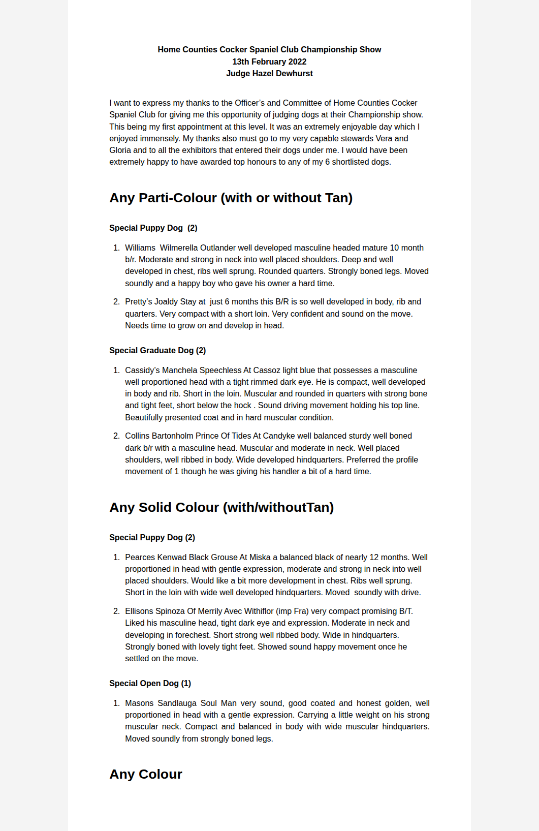Home Counties Cocker Spaniel Club Championship Show
13th February 2022
Judge Hazel Dewhurst
I want to express my thanks to the Officer’s and Committee of Home Counties Cocker Spaniel Club for giving me this opportunity of judging dogs at their Championship show. This being my first appointment at this level. It was an extremely enjoyable day which I enjoyed immensely. My thanks also must go to my very capable stewards Vera and Gloria and to all the exhibitors that entered their dogs under me. I would have been extremely happy to have awarded top honours to any of my 6 shortlisted dogs.
Any Parti-Colour (with or without Tan)
Special Puppy Dog (2)
Williams Wilmerella Outlander well developed masculine headed mature 10 month b/r. Moderate and strong in neck into well placed shoulders. Deep and well developed in chest, ribs well sprung. Rounded quarters. Strongly boned legs. Moved soundly and a happy boy who gave his owner a hard time.
Pretty’s Joaldy Stay at just 6 months this B/R is so well developed in body, rib and quarters. Very compact with a short loin. Very confident and sound on the move. Needs time to grow on and develop in head.
Special Graduate Dog (2)
Cassidy’s Manchela Speechless At Cassoz light blue that possesses a masculine well proportioned head with a tight rimmed dark eye. He is compact, well developed in body and rib. Short in the loin. Muscular and rounded in quarters with strong bone and tight feet, short below the hock . Sound driving movement holding his top line. Beautifully presented coat and in hard muscular condition.
Collins Bartonholm Prince Of Tides At Candyke well balanced sturdy well boned dark b/r with a masculine head. Muscular and moderate in neck. Well placed shoulders, well ribbed in body. Wide developed hindquarters. Preferred the profile movement of 1 though he was giving his handler a bit of a hard time.
Any Solid Colour (with/withoutTan)
Special Puppy Dog (2)
Pearces Kenwad Black Grouse At Miska a balanced black of nearly 12 months. Well proportioned in head with gentle expression, moderate and strong in neck into well placed shoulders. Would like a bit more development in chest. Ribs well sprung. Short in the loin with wide well developed hindquarters. Moved soundly with drive.
Ellisons Spinoza Of Merrily Avec Withiflor (imp Fra) very compact promising B/T. Liked his masculine head, tight dark eye and expression. Moderate in neck and developing in forechest. Short strong well ribbed body. Wide in hindquarters. Strongly boned with lovely tight feet. Showed sound happy movement once he settled on the move.
Special Open Dog (1)
Masons Sandlauga Soul Man very sound, good coated and honest golden, well proportioned in head with a gentle expression. Carrying a little weight on his strong muscular neck. Compact and balanced in body with wide muscular hindquarters. Moved soundly from strongly boned legs.
Any Colour